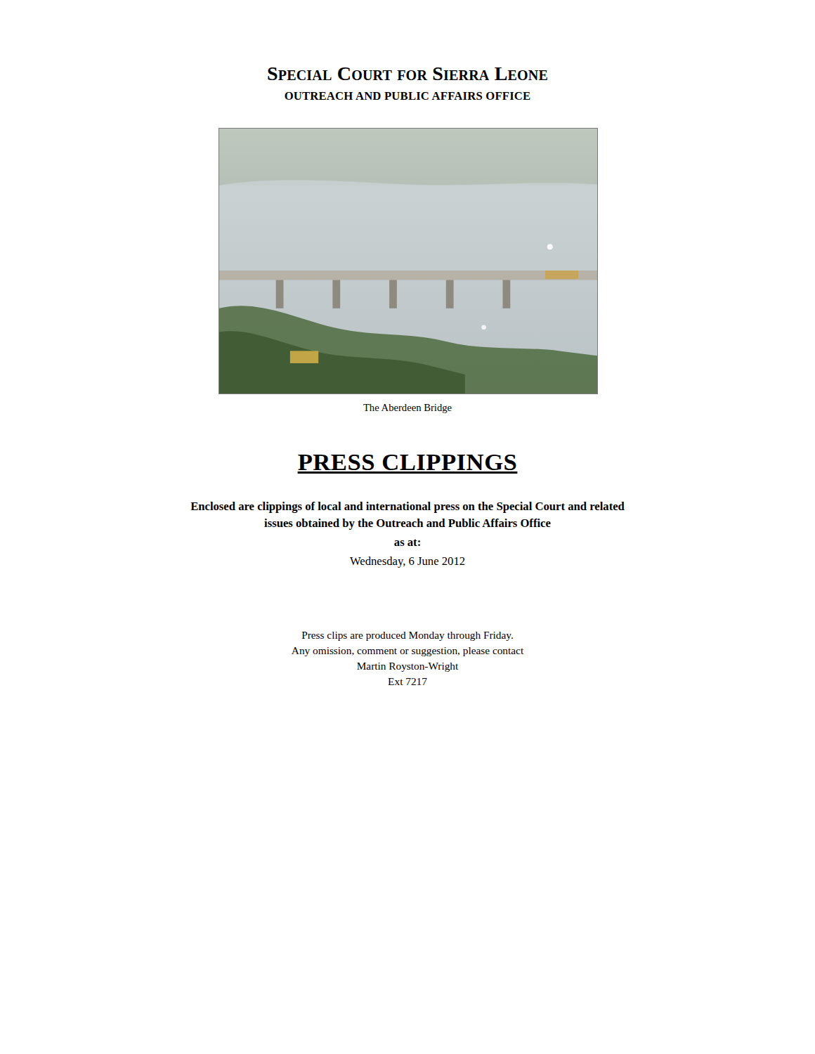Special Court for Sierra Leone
Outreach and Public Affairs Office
The Aberdeen Bridge
PRESS CLIPPINGS
Enclosed are clippings of local and international press on the Special Court and related issues obtained by the Outreach and Public Affairs Office as at:
Wednesday, 6 June 2012
Press clips are produced Monday through Friday.
Any omission, comment or suggestion, please contact
Martin Royston-Wright
Ext 7217